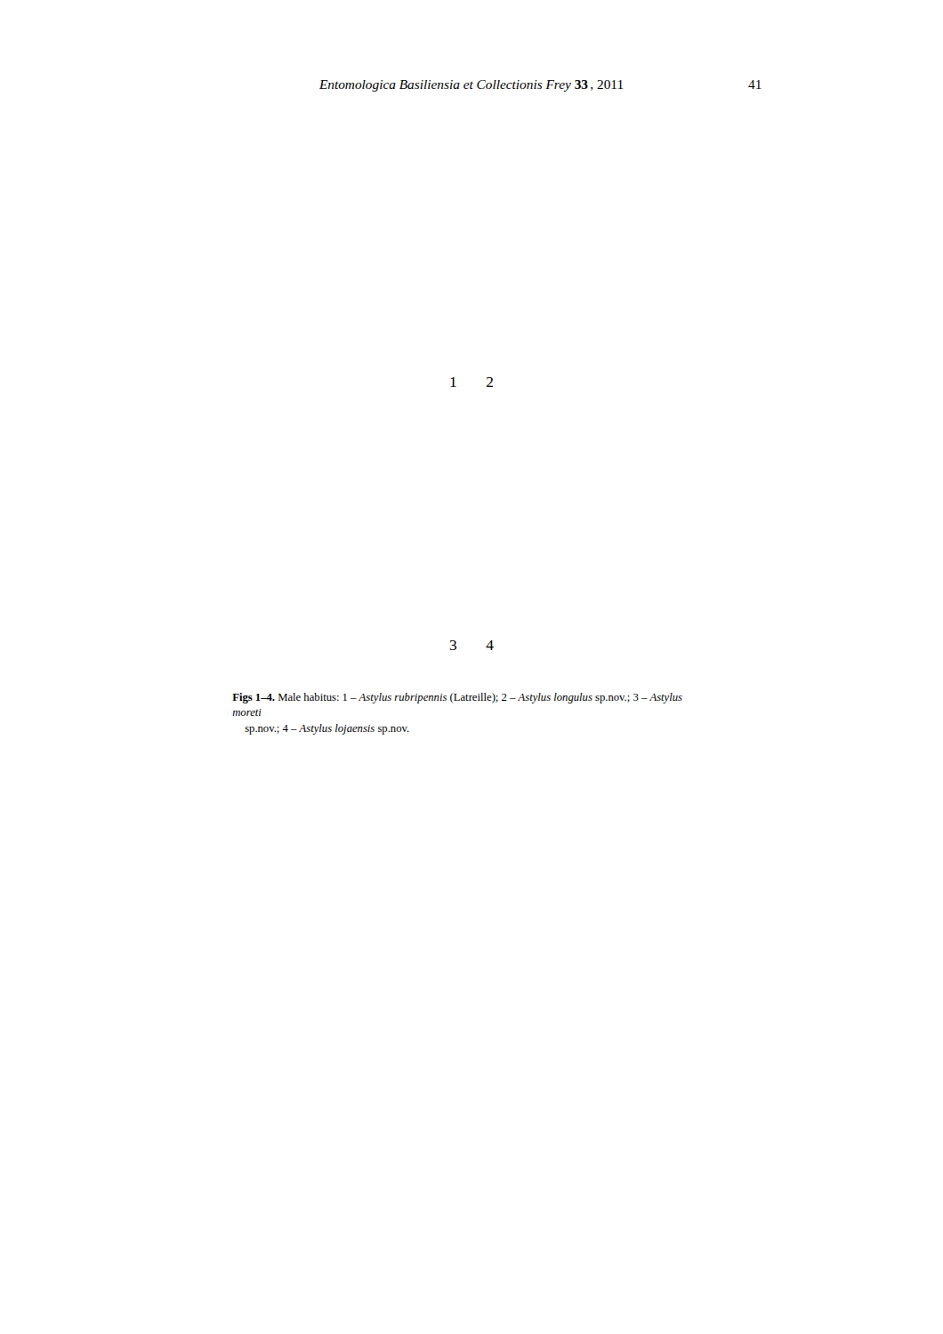Entomologica Basiliensia et Collectionis Frey 33, 2011 41
1
2
3
4
Figs 1–4. Male habitus: 1 – Astylus rubripennis (Latreille); 2 – Astylus longulus sp.nov.; 3 – Astylus moreti sp.nov.; 4 – Astylus lojaensis sp.nov.